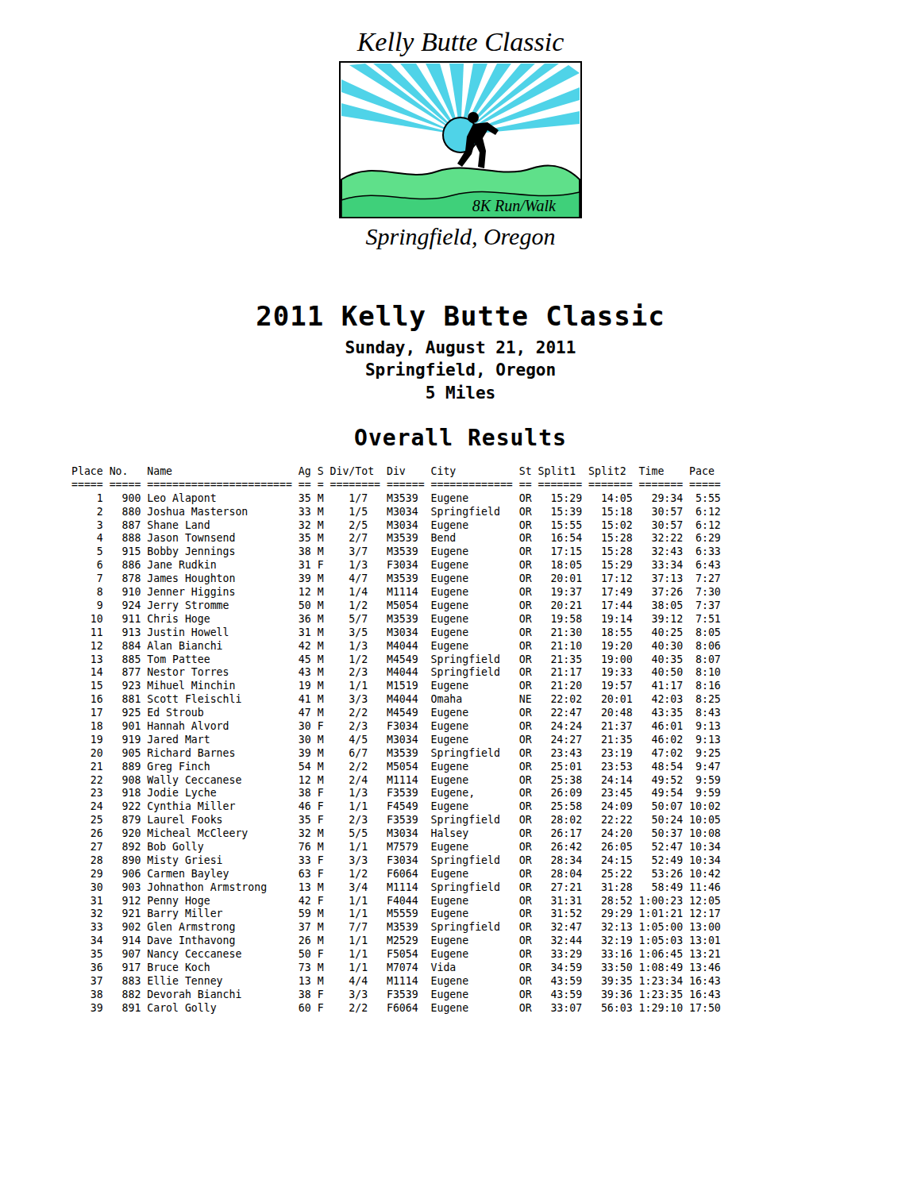Kelly Butte Classic 8K Run/Walk Springfield, Oregon
2011 Kelly Butte Classic
Sunday, August 21, 2011
Springfield, Oregon
5 Miles
Overall Results
Place No.   Name                    Ag S Div/Tot  Div    City          St Split1  Split2  Time    Pace
===== ===== ======================= == = ======== ====== ============= == ======= ======= ======= =====
    1   900 Leo Alapont             35 M    1/7   M3539  Eugene        OR   15:29   14:05   29:34  5:55
    2   880 Joshua Masterson        33 M    1/5   M3034  Springfield   OR   15:39   15:18   30:57  6:12
    3   887 Shane Land              32 M    2/5   M3034  Eugene        OR   15:55   15:02   30:57  6:12
    4   888 Jason Townsend          35 M    2/7   M3539  Bend          OR   16:54   15:28   32:22  6:29
    5   915 Bobby Jennings          38 M    3/7   M3539  Eugene        OR   17:15   15:28   32:43  6:33
    6   886 Jane Rudkin             31 F    1/3   F3034  Eugene        OR   18:05   15:29   33:34  6:43
    7   878 James Houghton          39 M    4/7   M3539  Eugene        OR   20:01   17:12   37:13  7:27
    8   910 Jenner Higgins          12 M    1/4   M1114  Eugene        OR   19:37   17:49   37:26  7:30
    9   924 Jerry Stromme           50 M    1/2   M5054  Eugene        OR   20:21   17:44   38:05  7:37
   10   911 Chris Hoge              36 M    5/7   M3539  Eugene        OR   19:58   19:14   39:12  7:51
   11   913 Justin Howell           31 M    3/5   M3034  Eugene        OR   21:30   18:55   40:25  8:05
   12   884 Alan Bianchi            42 M    1/3   M4044  Eugene        OR   21:10   19:20   40:30  8:06
   13   885 Tom Pattee              45 M    1/2   M4549  Springfield   OR   21:35   19:00   40:35  8:07
   14   877 Nestor Torres           43 M    2/3   M4044  Springfield   OR   21:17   19:33   40:50  8:10
   15   923 Mihuel Minchin          19 M    1/1   M1519  Eugene        OR   21:20   19:57   41:17  8:16
   16   881 Scott Fleischli         41 M    3/3   M4044  Omaha         NE   22:02   20:01   42:03  8:25
   17   925 Ed Stroub               47 M    2/2   M4549  Eugene        OR   22:47   20:48   43:35  8:43
   18   901 Hannah Alvord           30 F    2/3   F3034  Eugene        OR   24:24   21:37   46:01  9:13
   19   919 Jared Mart              30 M    4/5   M3034  Eugene        OR   24:27   21:35   46:02  9:13
   20   905 Richard Barnes          39 M    6/7   M3539  Springfield   OR   23:43   23:19   47:02  9:25
   21   889 Greg Finch              54 M    2/2   M5054  Eugene        OR   25:01   23:53   48:54  9:47
   22   908 Wally Ceccanese         12 M    2/4   M1114  Eugene        OR   25:38   24:14   49:52  9:59
   23   918 Jodie Lyche             38 F    1/3   F3539  Eugene,       OR   26:09   23:45   49:54  9:59
   24   922 Cynthia Miller          46 F    1/1   F4549  Eugene        OR   25:58   24:09   50:07 10:02
   25   879 Laurel Fooks            35 F    2/3   F3539  Springfield   OR   28:02   22:22   50:24 10:05
   26   920 Micheal McCleery        32 M    5/5   M3034  Halsey        OR   26:17   24:20   50:37 10:08
   27   892 Bob Golly               76 M    1/1   M7579  Eugene        OR   26:42   26:05   52:47 10:34
   28   890 Misty Griesi            33 F    3/3   F3034  Springfield   OR   28:34   24:15   52:49 10:34
   29   906 Carmen Bayley           63 F    1/2   F6064  Eugene        OR   28:04   25:22   53:26 10:42
   30   903 Johnathon Armstrong     13 M    3/4   M1114  Springfield   OR   27:21   31:28   58:49 11:46
   31   912 Penny Hoge              42 F    1/1   F4044  Eugene        OR   31:31   28:52 1:00:23 12:05
   32   921 Barry Miller            59 M    1/1   M5559  Eugene        OR   31:52   29:29 1:01:21 12:17
   33   902 Glen Armstrong          37 M    7/7   M3539  Springfield   OR   32:47   32:13 1:05:00 13:00
   34   914 Dave Inthavong          26 M    1/1   M2529  Eugene        OR   32:44   32:19 1:05:03 13:01
   35   907 Nancy Ceccanese         50 F    1/1   F5054  Eugene        OR   33:29   33:16 1:06:45 13:21
   36   917 Bruce Koch              73 M    1/1   M7074  Vida          OR   34:59   33:50 1:08:49 13:46
   37   883 Ellie Tenney            13 M    4/4   M1114  Eugene        OR   43:59   39:35 1:23:34 16:43
   38   882 Devorah Bianchi         38 F    3/3   F3539  Eugene        OR   43:59   39:36 1:23:35 16:43
   39   891 Carol Golly             60 F    2/2   F6064  Eugene        OR   33:07   56:03 1:29:10 17:50